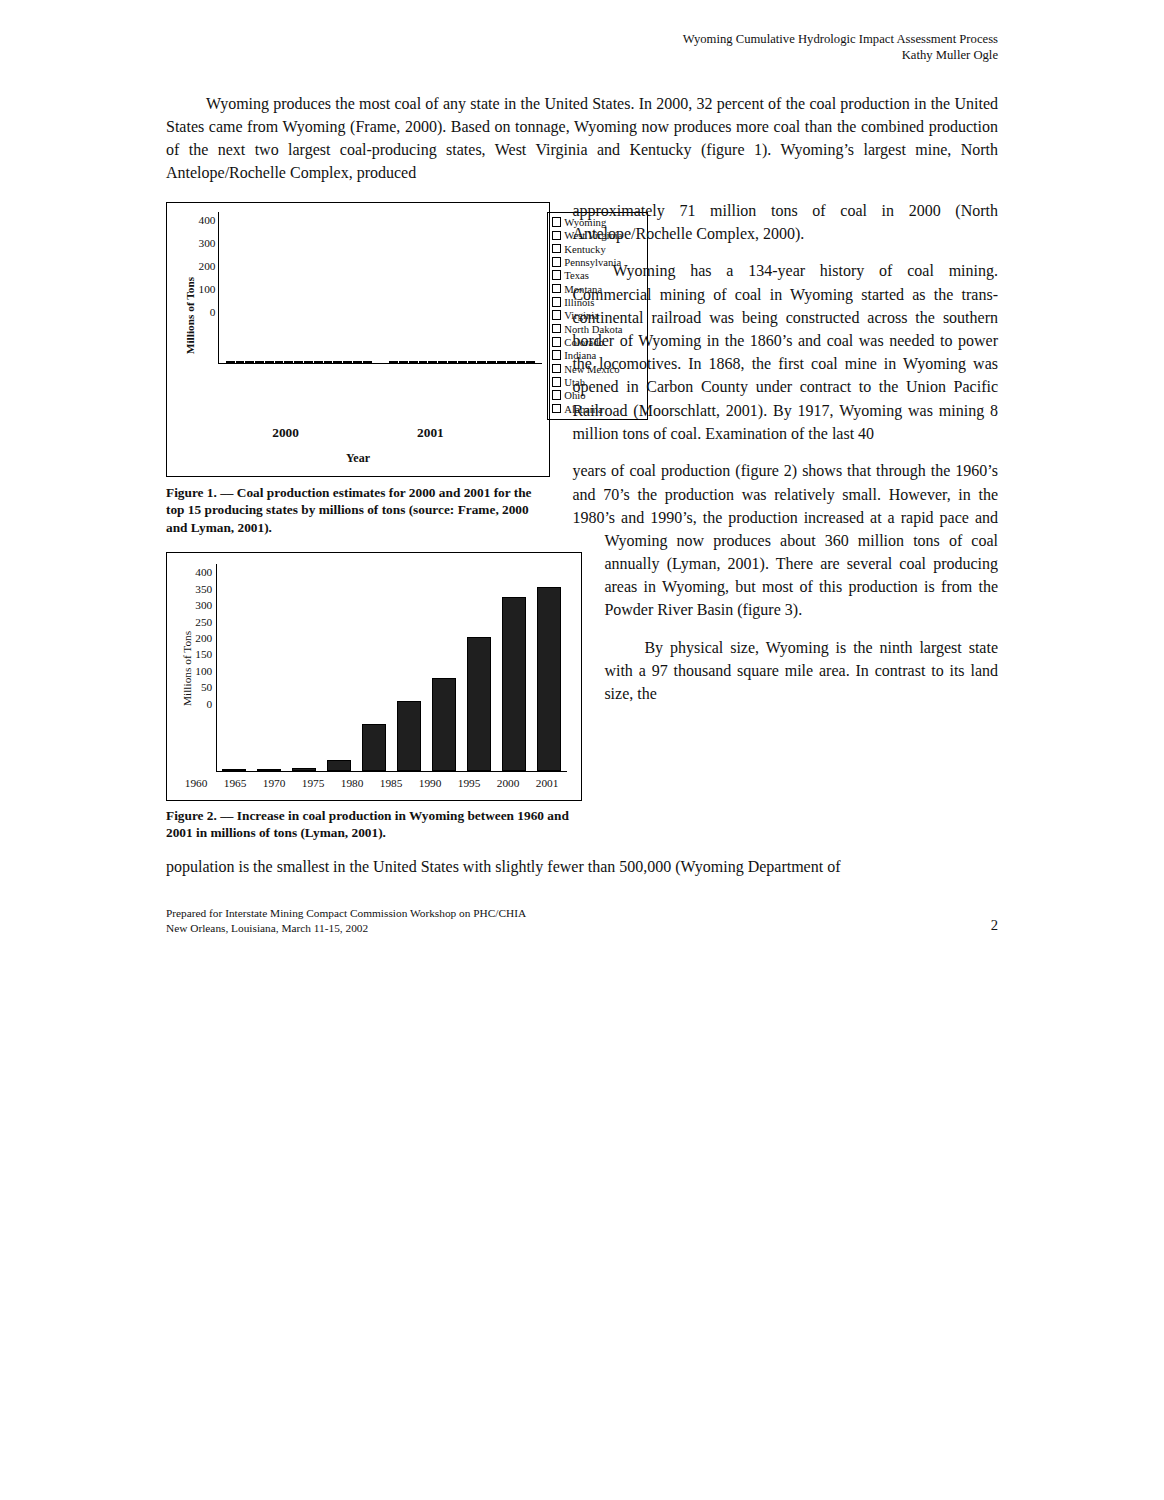Wyoming Cumulative Hydrologic Impact Assessment Process
Kathy Muller Ogle
Wyoming produces the most coal of any state in the United States. In 2000, 32 percent of the coal production in the United States came from Wyoming (Frame, 2000). Based on tonnage, Wyoming now produces more coal than the combined production of the next two largest coal-producing states, West Virginia and Kentucky (figure 1). Wyoming’s largest mine, North Antelope/Rochelle Complex, produced
Millions of Tons
400 300 200 100 0
Wyoming
West Virginia
Kentucky
Pennsylvania
Texas
Montana
Illinois
Virginia
North Dakota
Colorado
Indiana
New Mexico
Utah
Ohio
Alabama
2000 2001
Year
Figure 1. –– Coal production estimates for 2000 and 2001 for the top 15 producing states by millions of tons (source: Frame, 2000 and Lyman, 2001).
approximately 71 million tons of coal in 2000 (North Antelope/Rochelle Complex, 2000).
Wyoming has a 134-year history of coal mining. Commercial mining of coal in Wyoming started as the trans-continental railroad was being constructed across the southern border of Wyoming in the 1860’s and coal was needed to power the locomotives. In 1868, the first coal mine in Wyoming was opened in Carbon County under contract to the Union Pacific Railroad (Moorschlatt, 2001). By 1917, Wyoming was mining 8 million tons of coal. Examination of the last 40
Millions of Tons
400 350 300 250 200 150 100 50 0
1960 1965 1970 1975 1980 1985 1990 1995 2000 2001
Figure 2. –– Increase in coal production in Wyoming between 1960 and 2001 in millions of tons (Lyman, 2001).
years of coal production (figure 2) shows that through the 1960’s and 70’s the production was relatively small. However, in the 1980’s and 1990’s, the production increased at a rapid pace and Wyoming now produces about 360 million tons of coal annually (Lyman, 2001). There are several coal producing areas in Wyoming, but most of this production is from the Powder River Basin (figure 3).
By physical size, Wyoming is the ninth largest state with a 97 thousand square mile area. In contrast to its land size, the
population is the smallest in the United States with slightly fewer than 500,000 (Wyoming Department of
Prepared for Interstate Mining Compact Commission Workshop on PHC/CHIA
New Orleans, Louisiana, March 11-15, 2002
2